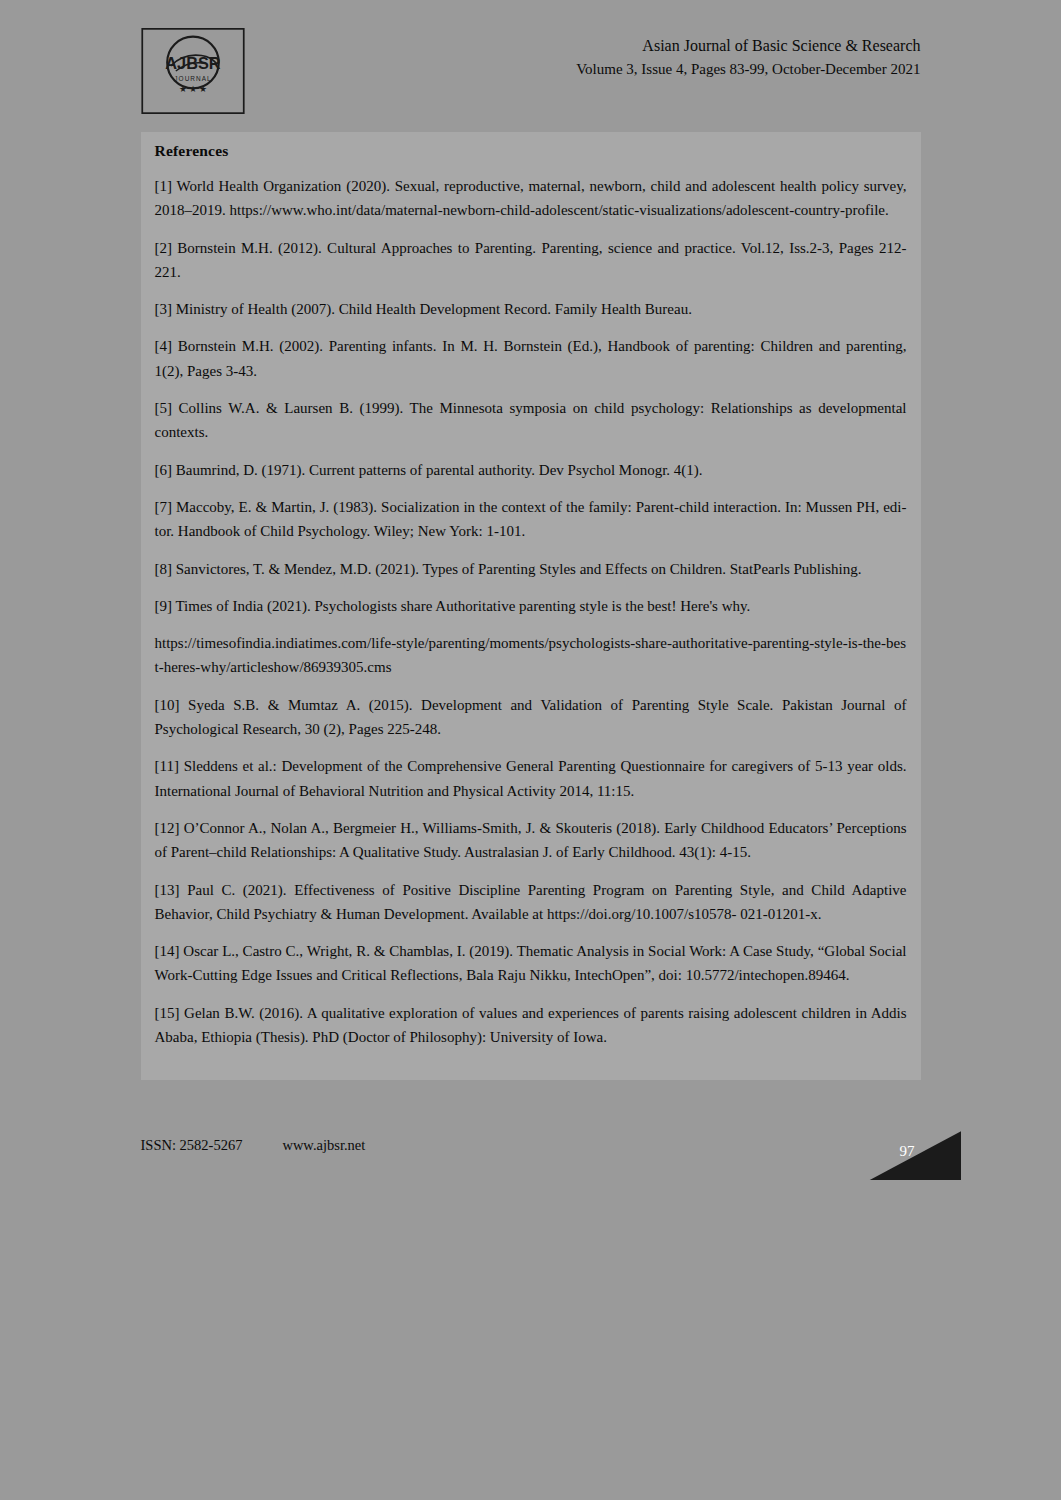AJBSR JOURNAL ★ ★ ★
Asian Journal of Basic Science & Research
Volume 3, Issue 4, Pages 83-99, October-December 2021
References
[1] World Health Organization (2020). Sexual, reproductive, maternal, newborn, child and adolescent health policy survey, 2018–2019. https://www.who.int/data/maternal-newborn-child-adolescent/static-visualizations/adolescent-country-profile.
[2] Bornstein M.H. (2012). Cultural Approaches to Parenting. Parenting, science and practice. Vol.12, Iss.2-3, Pages 212-221.
[3] Ministry of Health (2007). Child Health Development Record. Family Health Bureau.
[4] Bornstein M.H. (2002). Parenting infants. In M. H. Bornstein (Ed.), Handbook of parenting: Children and parenting, 1(2), Pages 3-43.
[5] Collins W.A. & Laursen B. (1999). The Minnesota symposia on child psychology: Relationships as developmental contexts.
[6] Baumrind, D. (1971). Current patterns of parental authority. Dev Psychol Monogr. 4(1).
[7] Maccoby, E. & Martin, J. (1983). Socialization in the context of the family: Parent-child interaction. In: Mussen PH, editor. Handbook of Child Psychology. Wiley; New York: 1-101.
[8] Sanvictores, T. & Mendez, M.D. (2021). Types of Parenting Styles and Effects on Children. StatPearls Publishing.
[9] Times of India (2021). Psychologists share Authoritative parenting style is the best! Here's why.
https://timesofindia.indiatimes.com/life-style/parenting/moments/psychologists-share-authoritative-parenting-style-is-the-best-heres-why/articleshow/86939305.cms
[10] Syeda S.B. & Mumtaz A. (2015). Development and Validation of Parenting Style Scale. Pakistan Journal of Psychological Research, 30 (2), Pages 225-248.
[11] Sleddens et al.: Development of the Comprehensive General Parenting Questionnaire for caregivers of 5-13 year olds. International Journal of Behavioral Nutrition and Physical Activity 2014, 11:15.
[12] O’Connor A., Nolan A., Bergmeier H., Williams-Smith, J. & Skouteris (2018). Early Childhood Educators’ Perceptions of Parent–child Relationships: A Qualitative Study. Australasian J. of Early Childhood. 43(1): 4-15.
[13] Paul C. (2021). Effectiveness of Positive Discipline Parenting Program on Parenting Style, and Child Adaptive Behavior, Child Psychiatry & Human Development. Available at https://doi.org/10.1007/s10578- 021-01201-x.
[14] Oscar L., Castro C., Wright, R. & Chamblas, I. (2019). Thematic Analysis in Social Work: A Case Study, “Global Social Work-Cutting Edge Issues and Critical Reflections, Bala Raju Nikku, IntechOpen”, doi: 10.5772/intechopen.89464.
[15] Gelan B.W. (2016). A qualitative exploration of values and experiences of parents raising adolescent children in Addis Ababa, Ethiopia (Thesis). PhD (Doctor of Philosophy): University of Iowa.
ISSN: 2582-5267
www.ajbsr.net
97